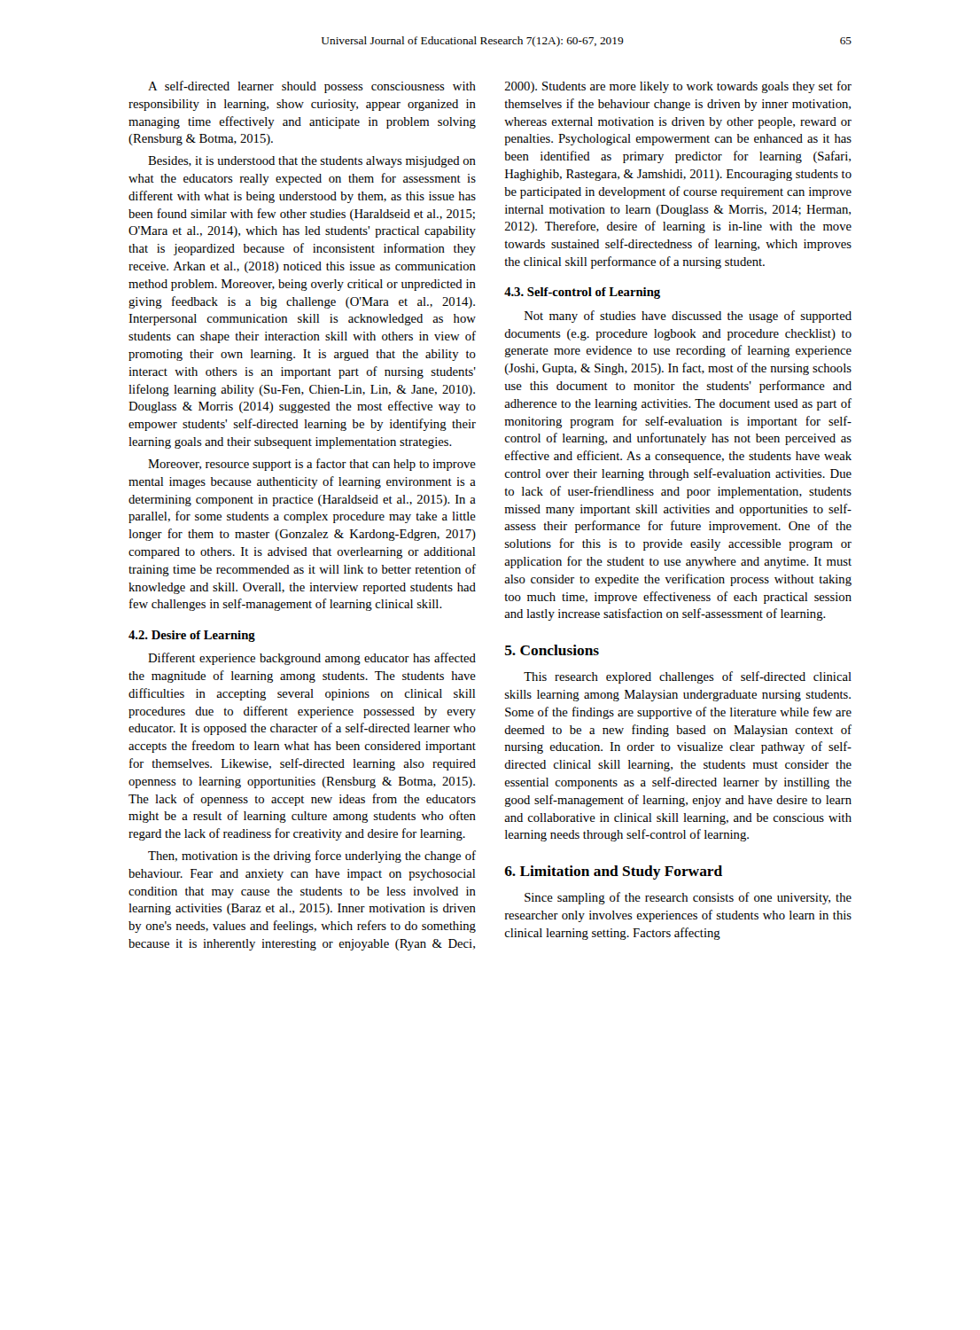Universal Journal of Educational Research 7(12A): 60-67, 2019
65
A self-directed learner should possess consciousness with responsibility in learning, show curiosity, appear organized in managing time effectively and anticipate in problem solving (Rensburg & Botma, 2015).
Besides, it is understood that the students always misjudged on what the educators really expected on them for assessment is different with what is being understood by them, as this issue has been found similar with few other studies (Haraldseid et al., 2015; O'Mara et al., 2014), which has led students' practical capability that is jeopardized because of inconsistent information they receive. Arkan et al., (2018) noticed this issue as communication method problem. Moreover, being overly critical or unpredicted in giving feedback is a big challenge (O'Mara et al., 2014). Interpersonal communication skill is acknowledged as how students can shape their interaction skill with others in view of promoting their own learning. It is argued that the ability to interact with others is an important part of nursing students' lifelong learning ability (Su-Fen, Chien-Lin, Lin, & Jane, 2010). Douglass & Morris (2014) suggested the most effective way to empower students' self-directed learning be by identifying their learning goals and their subsequent implementation strategies.
Moreover, resource support is a factor that can help to improve mental images because authenticity of learning environment is a determining component in practice (Haraldseid et al., 2015). In a parallel, for some students a complex procedure may take a little longer for them to master (Gonzalez & Kardong-Edgren, 2017) compared to others. It is advised that overlearning or additional training time be recommended as it will link to better retention of knowledge and skill. Overall, the interview reported students had few challenges in self-management of learning clinical skill.
4.2. Desire of Learning
Different experience background among educator has affected the magnitude of learning among students. The students have difficulties in accepting several opinions on clinical skill procedures due to different experience possessed by every educator. It is opposed the character of a self-directed learner who accepts the freedom to learn what has been considered important for themselves. Likewise, self-directed learning also required openness to learning opportunities (Rensburg & Botma, 2015). The lack of openness to accept new ideas from the educators might be a result of learning culture among students who often regard the lack of readiness for creativity and desire for learning.
Then, motivation is the driving force underlying the change of behaviour. Fear and anxiety can have impact on psychosocial condition that may cause the students to be less involved in learning activities (Baraz et al., 2015). Inner motivation is driven by one's needs, values and feelings, which refers to do something because it is inherently interesting or enjoyable (Ryan & Deci, 2000). Students are more likely to work towards goals they set for themselves if the behaviour change is driven by inner motivation, whereas external motivation is driven by other people, reward or penalties. Psychological empowerment can be enhanced as it has been identified as primary predictor for learning (Safari, Haghighib, Rastegara, & Jamshidi, 2011). Encouraging students to be participated in development of course requirement can improve internal motivation to learn (Douglass & Morris, 2014; Herman, 2012). Therefore, desire of learning is in-line with the move towards sustained self-directedness of learning, which improves the clinical skill performance of a nursing student.
4.3. Self-control of Learning
Not many of studies have discussed the usage of supported documents (e.g. procedure logbook and procedure checklist) to generate more evidence to use recording of learning experience (Joshi, Gupta, & Singh, 2015). In fact, most of the nursing schools use this document to monitor the students' performance and adherence to the learning activities. The document used as part of monitoring program for self-evaluation is important for self-control of learning, and unfortunately has not been perceived as effective and efficient. As a consequence, the students have weak control over their learning through self-evaluation activities. Due to lack of user-friendliness and poor implementation, students missed many important skill activities and opportunities to self-assess their performance for future improvement. One of the solutions for this is to provide easily accessible program or application for the student to use anywhere and anytime. It must also consider to expedite the verification process without taking too much time, improve effectiveness of each practical session and lastly increase satisfaction on self-assessment of learning.
5. Conclusions
This research explored challenges of self-directed clinical skills learning among Malaysian undergraduate nursing students. Some of the findings are supportive of the literature while few are deemed to be a new finding based on Malaysian context of nursing education. In order to visualize clear pathway of self-directed clinical skill learning, the students must consider the essential components as a self-directed learner by instilling the good self-management of learning, enjoy and have desire to learn and collaborative in clinical skill learning, and be conscious with learning needs through self-control of learning.
6. Limitation and Study Forward
Since sampling of the research consists of one university, the researcher only involves experiences of students who learn in this clinical learning setting. Factors affecting